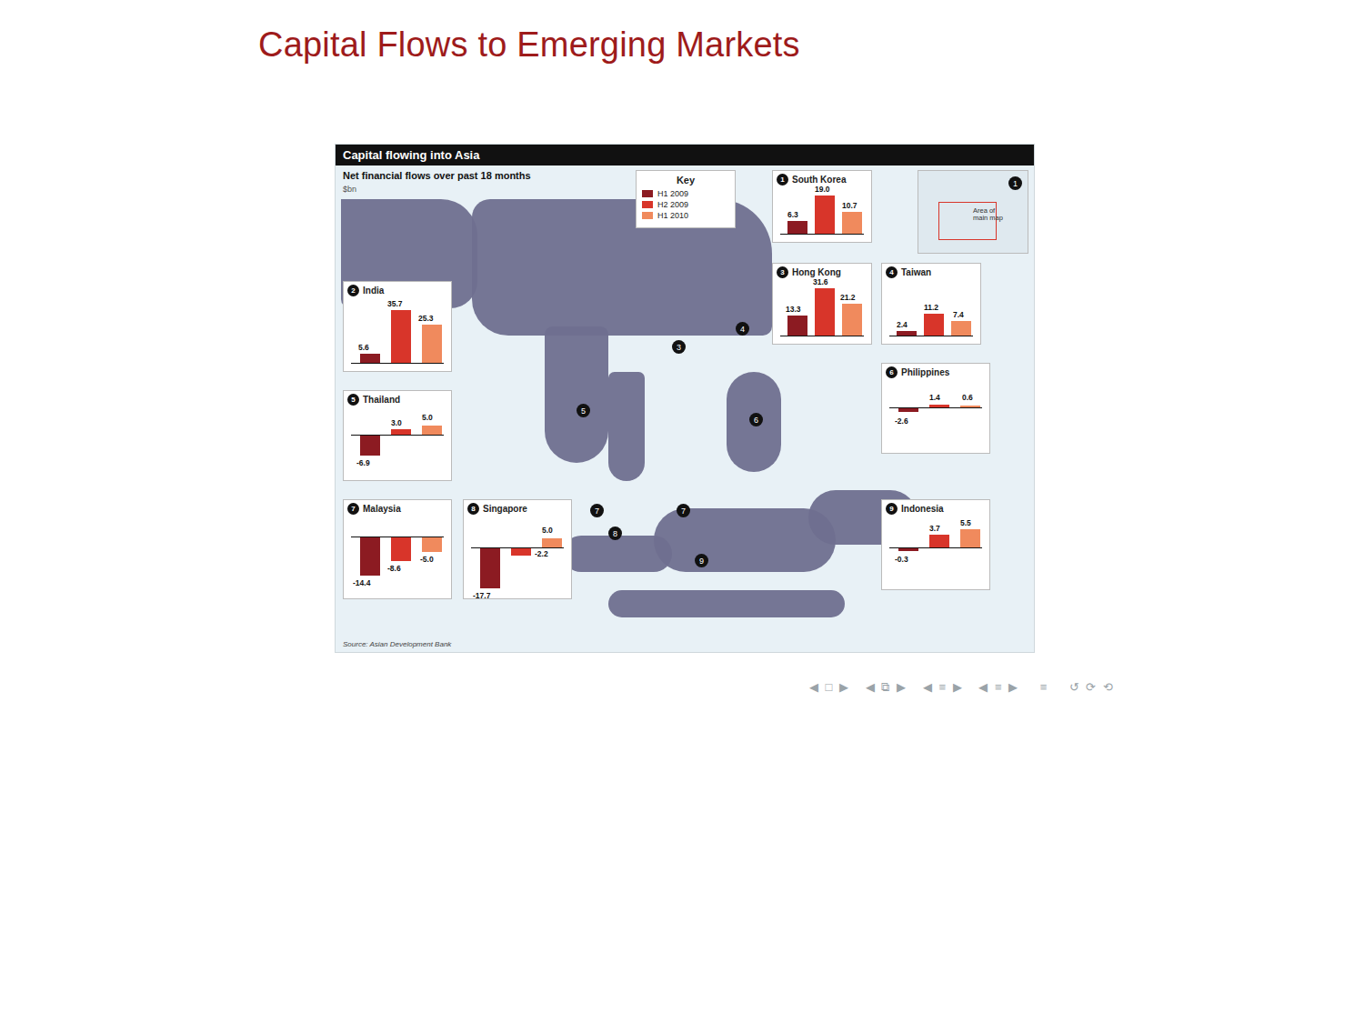Capital Flows to Emerging Markets
Capital flowing into Asia
Net financial flows over past 18 months
$bn
2
3
4
5
6
7
7
8
9
Key
H1 2009
H2 2009
H1 2010
Area of
main map
1
1 South Korea
6.3
19.0
10.7
3 Hong Kong
13.3
31.6
21.2
4 Taiwan
2.4
11.2
7.4
2 India
5.6
35.7
25.3
5 Thailand
-6.9
3.0
5.0
7 Malaysia
-14.4
-8.6
-5.0
8 Singapore
-17.7
-2.2
5.0
6 Philippines
-2.6
1.4
0.6
9 Indonesia
-0.3
3.7
5.5
Source: Asian Development Bank
◀ □ ▶ ◀ ⧉ ▶ ◀ ≡ ▶ ◀ ≡ ▶ ≡ ↺ ⟳ ⟲